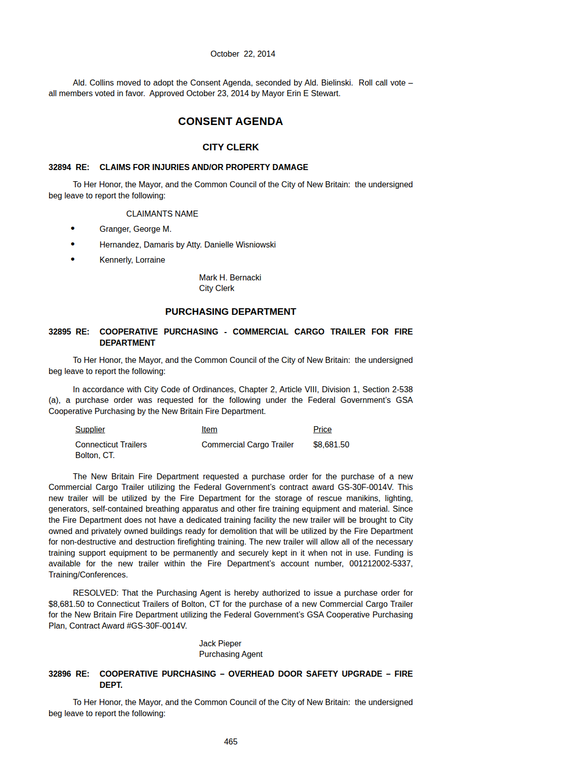October 22, 2014
Ald. Collins moved to adopt the Consent Agenda, seconded by Ald. Bielinski. Roll call vote – all members voted in favor. Approved October 23, 2014 by Mayor Erin E Stewart.
CONSENT AGENDA
CITY CLERK
32894 RE: CLAIMS FOR INJURIES AND/OR PROPERTY DAMAGE
To Her Honor, the Mayor, and the Common Council of the City of New Britain: the undersigned beg leave to report the following:
CLAIMANTS NAME
Granger, George M.
Hernandez, Damaris by Atty. Danielle Wisniowski
Kennerly, Lorraine
Mark H. Bernacki
City Clerk
PURCHASING DEPARTMENT
32895 RE: COOPERATIVE PURCHASING - COMMERCIAL CARGO TRAILER FOR FIRE DEPARTMENT
To Her Honor, the Mayor, and the Common Council of the City of New Britain: the undersigned beg leave to report the following:
In accordance with City Code of Ordinances, Chapter 2, Article VIII, Division 1, Section 2-538 (a), a purchase order was requested for the following under the Federal Government’s GSA Cooperative Purchasing by the New Britain Fire Department.
| Supplier | Item | Price |
| --- | --- | --- |
| Connecticut Trailers Bolton, CT. | Commercial Cargo Trailer | $8,681.50 |
The New Britain Fire Department requested a purchase order for the purchase of a new Commercial Cargo Trailer utilizing the Federal Government’s contract award GS-30F-0014V. This new trailer will be utilized by the Fire Department for the storage of rescue manikins, lighting, generators, self-contained breathing apparatus and other fire training equipment and material. Since the Fire Department does not have a dedicated training facility the new trailer will be brought to City owned and privately owned buildings ready for demolition that will be utilized by the Fire Department for non-destructive and destruction firefighting training. The new trailer will allow all of the necessary training support equipment to be permanently and securely kept in it when not in use. Funding is available for the new trailer within the Fire Department’s account number, 001212002-5337, Training/Conferences.
RESOLVED: That the Purchasing Agent is hereby authorized to issue a purchase order for $8,681.50 to Connecticut Trailers of Bolton, CT for the purchase of a new Commercial Cargo Trailer for the New Britain Fire Department utilizing the Federal Government’s GSA Cooperative Purchasing Plan, Contract Award #GS-30F-0014V.
Jack Pieper
Purchasing Agent
32896 RE: COOPERATIVE PURCHASING – OVERHEAD DOOR SAFETY UPGRADE – FIRE DEPT.
To Her Honor, the Mayor, and the Common Council of the City of New Britain: the undersigned beg leave to report the following:
465